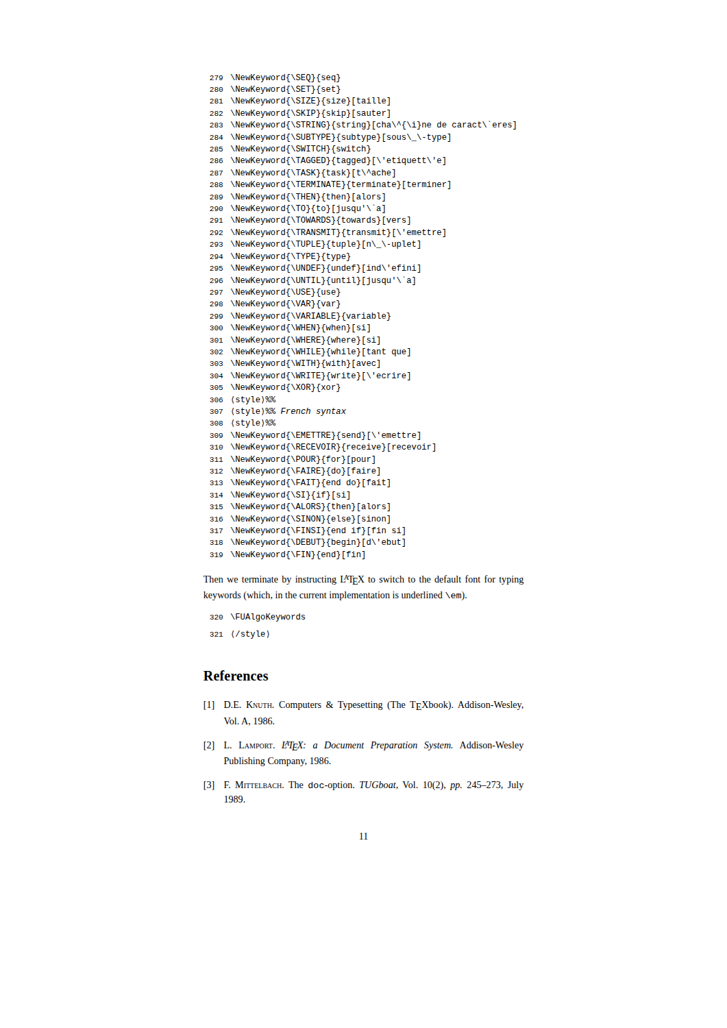279\NewKeyword{\SEQ}{seq} 280\NewKeyword{\SET}{set} 281\NewKeyword{\SIZE}{size}[taille] 282\NewKeyword{\SKIP}{skip}[sauter] 283\NewKeyword{\STRING}{string}[cha\^{\i}ne de caract\`eres] 284\NewKeyword{\SUBTYPE}{subtype}[sous\_\-type] 285\NewKeyword{\SWITCH}{switch} 286\NewKeyword{\TAGGED}{tagged}[\'etiquett\'e] 287\NewKeyword{\TASK}{task}[t\^ache] 288\NewKeyword{\TERMINATE}{terminate}[terminer] 289\NewKeyword{\THEN}{then}[alors] 290\NewKeyword{\TO}{to}[jusqu'\`a] 291\NewKeyword{\TOWARDS}{towards}[vers] 292\NewKeyword{\TRANSMIT}{transmit}[\'emettre] 293\NewKeyword{\TUPLE}{tuple}[n\_\-uplet] 294\NewKeyword{\TYPE}{type} 295\NewKeyword{\UNDEF}{undef}[ind\'efini] 296\NewKeyword{\UNTIL}{until}[jusqu'\`a] 297\NewKeyword{\USE}{use} 298\NewKeyword{\VAR}{var} 299\NewKeyword{\VARIABLE}{variable} 300\NewKeyword{\WHEN}{when}[si] 301\NewKeyword{\WHERE}{where}[si] 302\NewKeyword{\WHILE}{while}[tant que] 303\NewKeyword{\WITH}{with}[avec] 304\NewKeyword{\WRITE}{write}[\'ecrire] 305\NewKeyword{\XOR}{xor} 306⟨style⟩%% 307⟨style⟩%% French syntax 308⟨style⟩%% 309\NewKeyword{\EMETTRE}{send}[\'emettre] 310\NewKeyword{\RECEVOIR}{receive}[recevoir] 311\NewKeyword{\POUR}{for}[pour] 312\NewKeyword{\FAIRE}{do}[faire] 313\NewKeyword{\FAIT}{end do}[fait] 314\NewKeyword{\SI}{if}[si] 315\NewKeyword{\ALORS}{then}[alors] 316\NewKeyword{\SINON}{else}[sinon] 317\NewKeyword{\FINSI}{end if}[fin si] 318\NewKeyword{\DEBUT}{begin}[d\'ebut] 319\NewKeyword{\FIN}{end}[fin]
Then we terminate by instructing LATEX to switch to the default font for typing keywords (which, in the current implementation is underlined \em).
320\FUAlgoKeywords
321⟨/style⟩
References
[1] D.E. Knuth. Computers & Typesetting (The TEXbook). Addison-Wesley, Vol. A, 1986.
[2] L. Lamport. LATEX: a Document Preparation System. Addison-Wesley Publishing Company, 1986.
[3] F. Mittelbach. The doc-option. TUGboat, Vol. 10(2), pp. 245–273, July 1989.
11